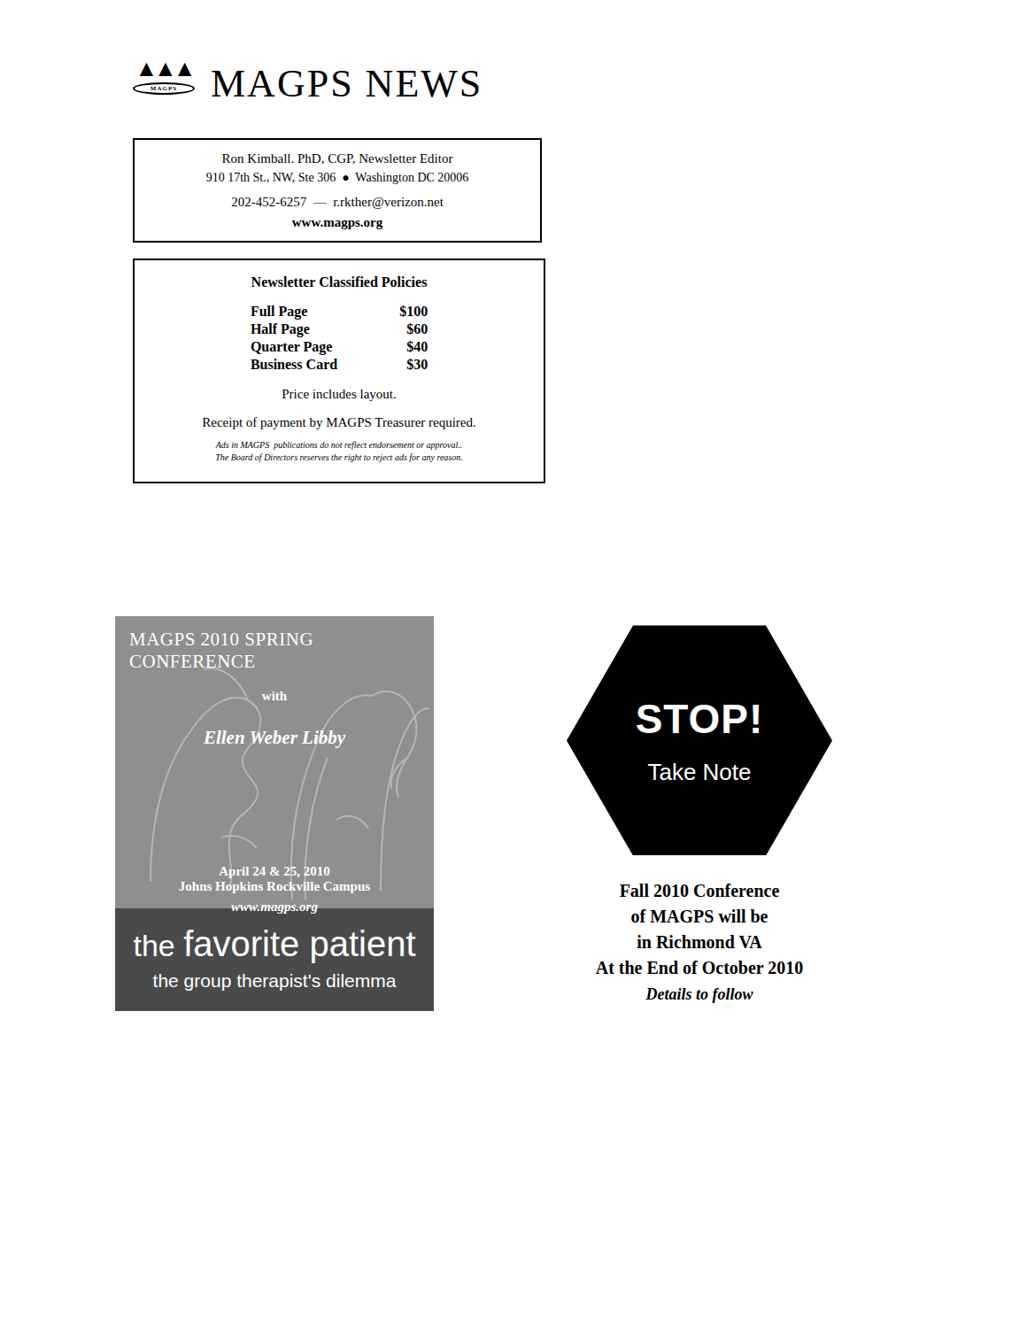▲▲▲
MAGPS
MAGPS NEWS
Ron Kimball. PhD, CGP, Newsletter Editor
910 17th St., NW, Ste 306 ● Washington DC 20006
202-452-6257 — r.rkther@verizon.net
www.magps.org
Newsletter Classified Policies
| Full Page | $100 |
| Half Page | $60 |
| Quarter Page | $40 |
| Business Card | $30 |
Price includes layout.
Receipt of payment by MAGPS Treasurer required.
Ads in MAGPS publications do not reflect endorsement or approval..
The Board of Directors reserves the right to reject ads for any reason.
MAGPS 2010 SPRING CONFERENCE
with
Ellen Weber Libby
April 24 & 25, 2010
Johns Hopkins Rockville Campus
www.magps.org
the favorite patient
the group therapist's dilemma
STOP!
Take Note
Fall 2010 Conference
of MAGPS will be
in Richmond VA
At the End of October 2010
Details to follow